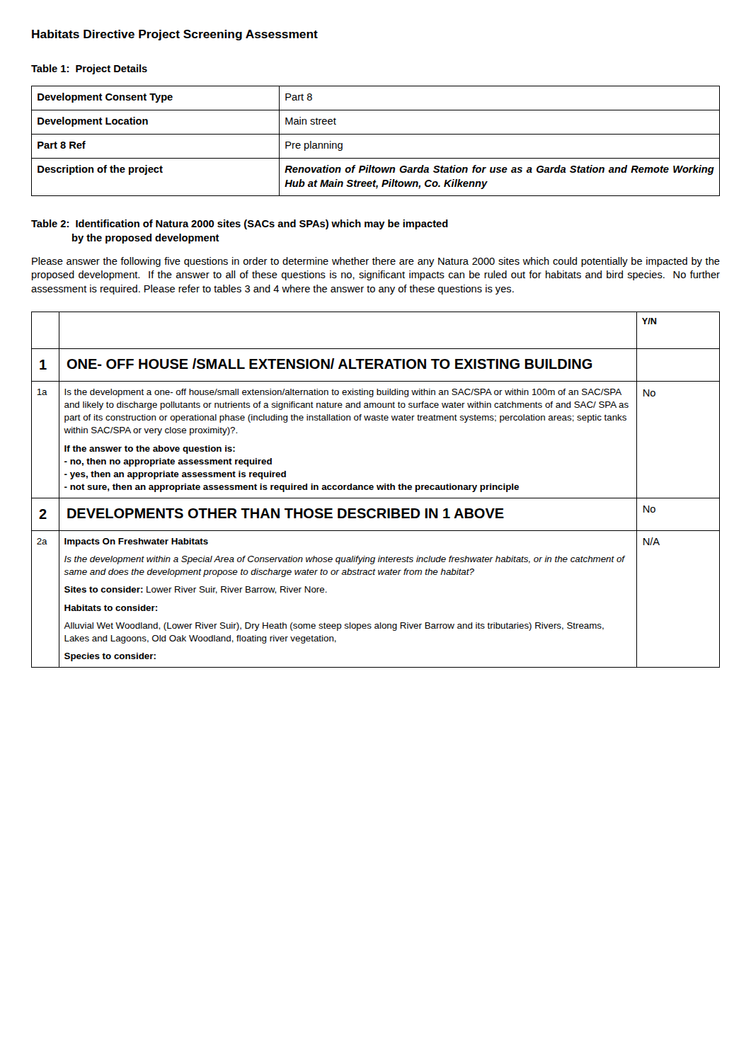Habitats Directive Project Screening Assessment
Table 1: Project Details
| Development Consent Type | Part 8 |
| Development Location | Main street |
| Part 8 Ref | Pre planning |
| Description of the project | Renovation of Piltown Garda Station for use as a Garda Station and Remote Working Hub at Main Street, Piltown, Co. Kilkenny |
Table 2: Identification of Natura 2000 sites (SACs and SPAs) which may be impacted
by the proposed development
Please answer the following five questions in order to determine whether there are any Natura 2000 sites which could potentially be impacted by the proposed development. If the answer to all of these questions is no, significant impacts can be ruled out for habitats and bird species. No further assessment is required. Please refer to tables 3 and 4 where the answer to any of these questions is yes.
| | | Y/N |
| 1 | ONE- OFF HOUSE /SMALL EXTENSION/ ALTERATION TO EXISTING BUILDING | |
| 1a | Is the development a one- off house/small extension/alternation to existing building within an SAC/SPA or within 100m of an SAC/SPA and likely to discharge pollutants or nutrients of a significant nature and amount to surface water within catchments of and SAC/ SPA as part of its construction or operational phase (including the installation of waste water treatment systems; percolation areas; septic tanks within SAC/SPA or very close proximity)?. If the answer to the above question is: - no, then no appropriate assessment required - yes, then an appropriate assessment is required - not sure, then an appropriate assessment is required in accordance with the precautionary principle | No |
| 2 | DEVELOPMENTS OTHER THAN THOSE DESCRIBED IN 1 ABOVE | No |
| 2a | Impacts On Freshwater Habitats Is the development within a Special Area of Conservation whose qualifying interests include freshwater habitats, or in the catchment of same and does the development propose to discharge water to or abstract water from the habitat? Sites to consider: Lower River Suir, River Barrow, River Nore. Habitats to consider: Alluvial Wet Woodland, (Lower River Suir), Dry Heath (some steep slopes along River Barrow and its tributaries) Rivers, Streams, Lakes and Lagoons, Old Oak Woodland, floating river vegetation, Species to consider: | N/A |